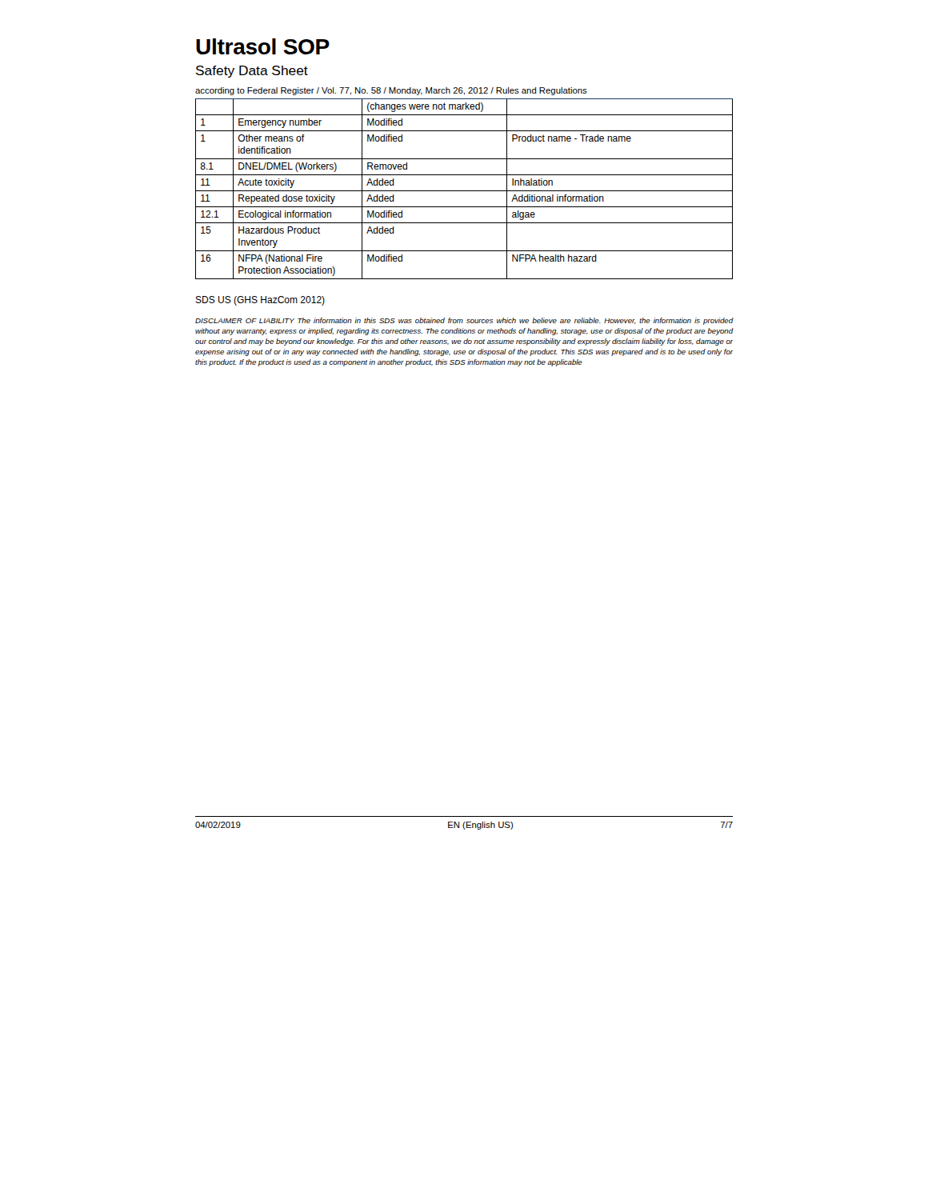Ultrasol SOP
Safety Data Sheet
according to Federal Register / Vol. 77, No. 58 / Monday, March 26, 2012 / Rules and Regulations
| | | (changes were not marked) | |
| 1 | Emergency number | Modified | |
| 1 | Other means of identification | Modified | Product name - Trade name |
| 8.1 | DNEL/DMEL (Workers) | Removed | |
| 11 | Acute toxicity | Added | Inhalation |
| 11 | Repeated dose toxicity | Added | Additional information |
| 12.1 | Ecological information | Modified | algae |
| 15 | Hazardous Product Inventory | Added | |
| 16 | NFPA (National Fire Protection Association) | Modified | NFPA health hazard |
SDS US (GHS HazCom 2012)
DISCLAIMER OF LIABILITY The information in this SDS was obtained from sources which we believe are reliable. However, the information is provided without any warranty, express or implied, regarding its correctness. The conditions or methods of handling, storage, use or disposal of the product are beyond our control and may be beyond our knowledge. For this and other reasons, we do not assume responsibility and expressly disclaim liability for loss, damage or expense arising out of or in any way connected with the handling, storage, use or disposal of the product. This SDS was prepared and is to be used only for this product. If the product is used as a component in another product, this SDS information may not be applicable
04/02/2019 EN (English US) 7/7